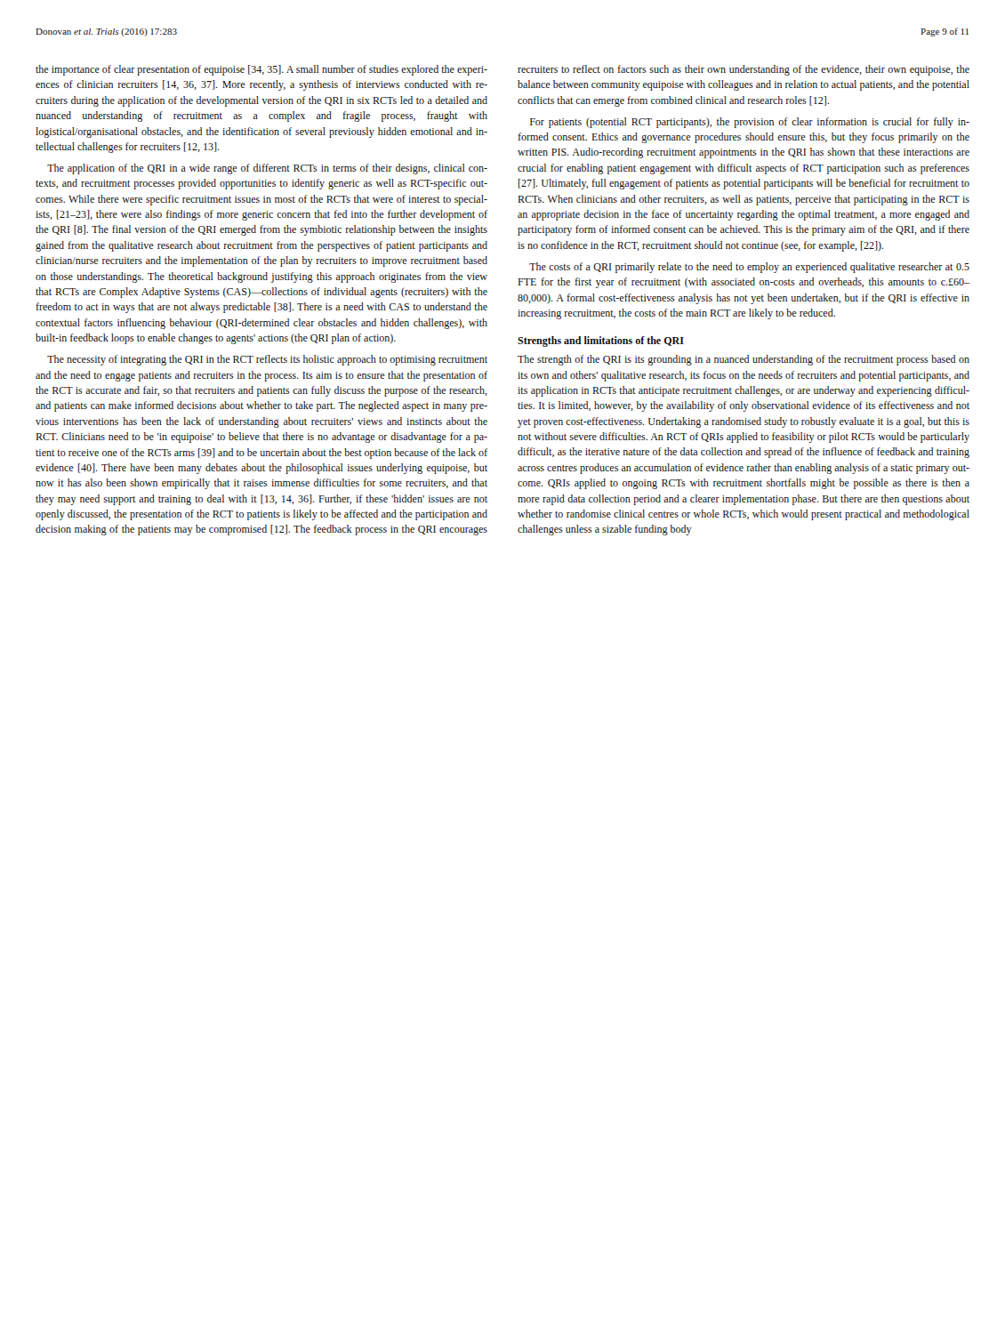Donovan et al. Trials (2016) 17:283 Page 9 of 11
the importance of clear presentation of equipoise [34, 35]. A small number of studies explored the experiences of clinician recruiters [14, 36, 37]. More recently, a synthesis of interviews conducted with recruiters during the application of the developmental version of the QRI in six RCTs led to a detailed and nuanced understanding of recruitment as a complex and fragile process, fraught with logistical/organisational obstacles, and the identification of several previously hidden emotional and intellectual challenges for recruiters [12, 13].
The application of the QRI in a wide range of different RCTs in terms of their designs, clinical contexts, and recruitment processes provided opportunities to identify generic as well as RCT-specific outcomes. While there were specific recruitment issues in most of the RCTs that were of interest to specialists, [21–23], there were also findings of more generic concern that fed into the further development of the QRI [8]. The final version of the QRI emerged from the symbiotic relationship between the insights gained from the qualitative research about recruitment from the perspectives of patient participants and clinician/nurse recruiters and the implementation of the plan by recruiters to improve recruitment based on those understandings. The theoretical background justifying this approach originates from the view that RCTs are Complex Adaptive Systems (CAS)—collections of individual agents (recruiters) with the freedom to act in ways that are not always predictable [38]. There is a need with CAS to understand the contextual factors influencing behaviour (QRI-determined clear obstacles and hidden challenges), with built-in feedback loops to enable changes to agents' actions (the QRI plan of action).
The necessity of integrating the QRI in the RCT reflects its holistic approach to optimising recruitment and the need to engage patients and recruiters in the process. Its aim is to ensure that the presentation of the RCT is accurate and fair, so that recruiters and patients can fully discuss the purpose of the research, and patients can make informed decisions about whether to take part. The neglected aspect in many previous interventions has been the lack of understanding about recruiters' views and instincts about the RCT. Clinicians need to be 'in equipoise' to believe that there is no advantage or disadvantage for a patient to receive one of the RCTs arms [39] and to be uncertain about the best option because of the lack of evidence [40]. There have been many debates about the philosophical issues underlying equipoise, but now it has also been shown empirically that it raises immense difficulties for some recruiters, and that they may need support and training to deal with it [13, 14, 36]. Further, if these 'hidden' issues are not openly discussed, the presentation of the RCT to patients is likely to be affected and the participation and decision making of the patients may be compromised [12]. The feedback process in the QRI encourages recruiters to reflect on factors such as their own understanding of the evidence, their own equipoise, the balance between community equipoise with colleagues and in relation to actual patients, and the potential conflicts that can emerge from combined clinical and research roles [12].
For patients (potential RCT participants), the provision of clear information is crucial for fully informed consent. Ethics and governance procedures should ensure this, but they focus primarily on the written PIS. Audio-recording recruitment appointments in the QRI has shown that these interactions are crucial for enabling patient engagement with difficult aspects of RCT participation such as preferences [27]. Ultimately, full engagement of patients as potential participants will be beneficial for recruitment to RCTs. When clinicians and other recruiters, as well as patients, perceive that participating in the RCT is an appropriate decision in the face of uncertainty regarding the optimal treatment, a more engaged and participatory form of informed consent can be achieved. This is the primary aim of the QRI, and if there is no confidence in the RCT, recruitment should not continue (see, for example, [22]).
The costs of a QRI primarily relate to the need to employ an experienced qualitative researcher at 0.5 FTE for the first year of recruitment (with associated on-costs and overheads, this amounts to c.£60–80,000). A formal cost-effectiveness analysis has not yet been undertaken, but if the QRI is effective in increasing recruitment, the costs of the main RCT are likely to be reduced.
Strengths and limitations of the QRI
The strength of the QRI is its grounding in a nuanced understanding of the recruitment process based on its own and others' qualitative research, its focus on the needs of recruiters and potential participants, and its application in RCTs that anticipate recruitment challenges, or are underway and experiencing difficulties. It is limited, however, by the availability of only observational evidence of its effectiveness and not yet proven cost-effectiveness. Undertaking a randomised study to robustly evaluate it is a goal, but this is not without severe difficulties. An RCT of QRIs applied to feasibility or pilot RCTs would be particularly difficult, as the iterative nature of the data collection and spread of the influence of feedback and training across centres produces an accumulation of evidence rather than enabling analysis of a static primary outcome. QRIs applied to ongoing RCTs with recruitment shortfalls might be possible as there is then a more rapid data collection period and a clearer implementation phase. But there are then questions about whether to randomise clinical centres or whole RCTs, which would present practical and methodological challenges unless a sizable funding body